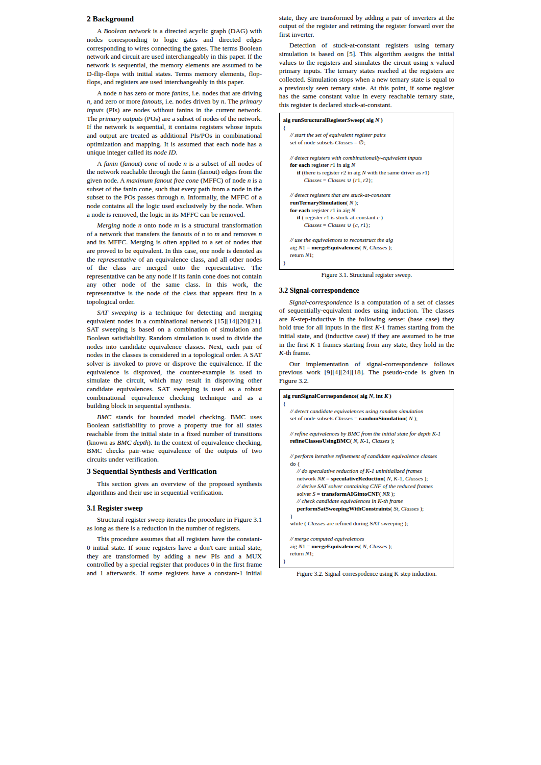2 Background
A Boolean network is a directed acyclic graph (DAG) with nodes corresponding to logic gates and directed edges corresponding to wires connecting the gates. The terms Boolean network and circuit are used interchangeably in this paper. If the network is sequential, the memory elements are assumed to be D-flip-flops with initial states. Terms memory elements, flop-flops, and registers are used interchangeably in this paper.
A node n has zero or more fanins, i.e. nodes that are driving n, and zero or more fanouts, i.e. nodes driven by n. The primary inputs (PIs) are nodes without fanins in the current network. The primary outputs (POs) are a subset of nodes of the network. If the network is sequential, it contains registers whose inputs and output are treated as additional PIs/POs in combinational optimization and mapping. It is assumed that each node has a unique integer called its node ID.
A fanin (fanout) cone of node n is a subset of all nodes of the network reachable through the fanin (fanout) edges from the given node. A maximum fanout free cone (MFFC) of node n is a subset of the fanin cone, such that every path from a node in the subset to the POs passes through n. Informally, the MFFC of a node contains all the logic used exclusively by the node. When a node is removed, the logic in its MFFC can be removed.
Merging node n onto node m is a structural transformation of a network that transfers the fanouts of n to m and removes n and its MFFC. Merging is often applied to a set of nodes that are proved to be equivalent. In this case, one node is denoted as the representative of an equivalence class, and all other nodes of the class are merged onto the representative. The representative can be any node if its fanin cone does not contain any other node of the same class. In this work, the representative is the node of the class that appears first in a topological order.
SAT sweeping is a technique for detecting and merging equivalent nodes in a combinational network [15][14][20][21]. SAT sweeping is based on a combination of simulation and Boolean satisfiability. Random simulation is used to divide the nodes into candidate equivalence classes. Next, each pair of nodes in the classes is considered in a topological order. A SAT solver is invoked to prove or disprove the equivalence. If the equivalence is disproved, the counter-example is used to simulate the circuit, which may result in disproving other candidate equivalences. SAT sweeping is used as a robust combinational equivalence checking technique and as a building block in sequential synthesis.
BMC stands for bounded model checking. BMC uses Boolean satisfiability to prove a property true for all states reachable from the initial state in a fixed number of transitions (known as BMC depth). In the context of equivalence checking, BMC checks pair-wise equivalence of the outputs of two circuits under verification.
3 Sequential Synthesis and Verification
This section gives an overview of the proposed synthesis algorithms and their use in sequential verification.
3.1 Register sweep
Structural register sweep iterates the procedure in Figure 3.1 as long as there is a reduction in the number of registers.
This procedure assumes that all registers have the constant-0 initial state. If some registers have a don't-care initial state, they are transformed by adding a new PIs and a MUX controlled by a special register that produces 0 in the first frame and 1 afterwards. If some registers have a constant-1 initial state, they are transformed by adding a pair of inverters at the output of the register and retiming the register forward over the first inverter.
Detection of stuck-at-constant registers using ternary simulation is based on [5]. This algorithm assigns the initial values to the registers and simulates the circuit using x-valued primary inputs. The ternary states reached at the registers are collected. Simulation stops when a new ternary state is equal to a previously seen ternary state. At this point, if some register has the same constant value in every reachable ternary state, this register is declared stuck-at-constant.
aig runStructuralRegisterSweep( aig N ) { // start the set of equivalent register pairs set of node subsets Classes = ∅; // detect registers with combinationally-equivalent inputs for each register r1 in aig N if (there is register r2 in aig N with the same driver as r1) Classes = Classes ∪ {r1, r2}; // detect registers that are stuck-at-constant runTernarySimulation( N ); for each register r1 in aig N if ( register r1 is stuck-at-constant c ) Classes = Classes ∪ {c, r1}; // use the equivalences to reconstruct the aig aig N1 = mergeEquivalences( N, Classes ); return N1; }
Figure 3.1. Structural register sweep.
3.2 Signal-correspondence
Signal-correspondence is a computation of a set of classes of sequentially-equivalent nodes using induction. The classes are K-step-inductive in the following sense: (base case) they hold true for all inputs in the first K-1 frames starting from the initial state, and (inductive case) if they are assumed to be true in the first K-1 frames starting from any state, they hold in the K-th frame.
Our implementation of signal-correspondence follows previous work [9][4][24][18]. The pseudo-code is given in Figure 3.2.
aig runSignalCorrespondence( aig N, int K ) { // detect candidate equivalences using random simulation set of node subsets Classes = randomSimulation( N ); // refine equivalences by BMC from the initial state for depth K-1 refineClassesUsingBMC( N, K-1, Classes ); // perform iterative refinement of candidate equivalence classes do { // do speculative reduction of K-1 uninitialized frames network NR = speculativeReduction( N, K-1, Classes ); // derive SAT solver containing CNF of the reduced frames solver S = transformAIGintoCNF( NR ); // check candidate equivalences in K-th frame performSatSweepingWithConstraints( St, Classes ); } while ( Classes are refined during SAT sweeping ); // merge computed equivalences aig N1 = mergeEquivalences( N, Classes ); return N1; }
Figure 3.2. Signal-correspodence using K-step induction.